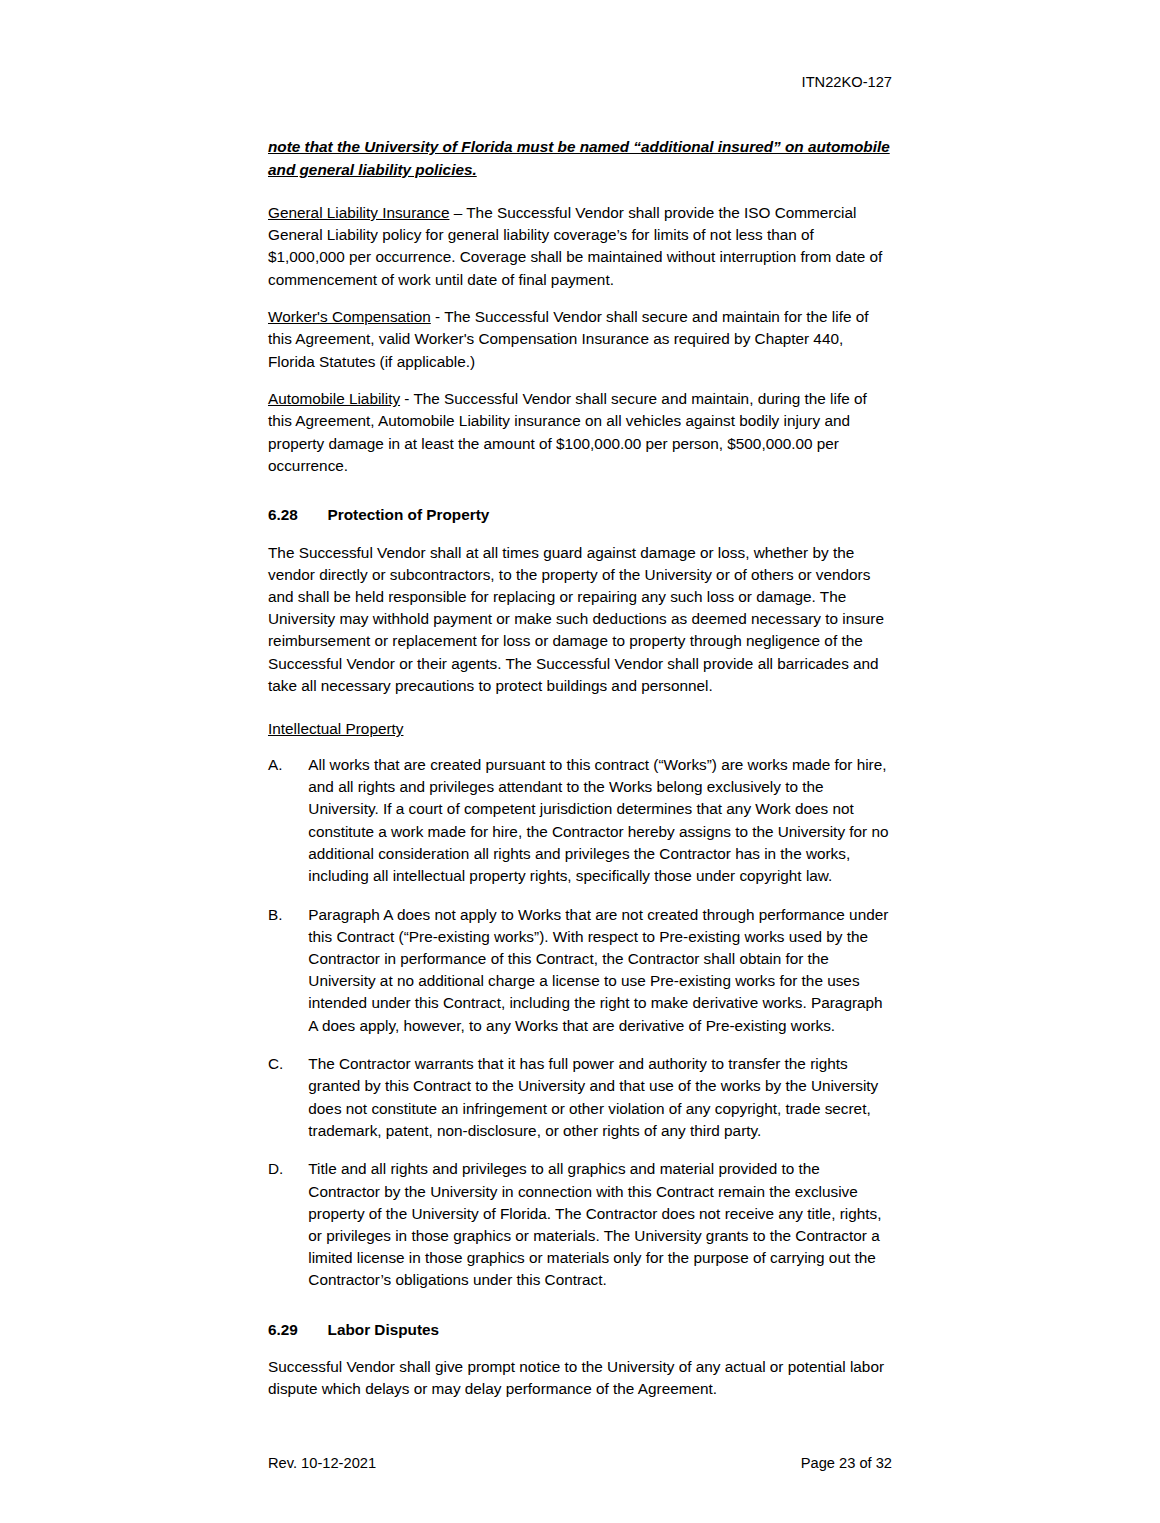ITN22KO-127
note that the University of Florida must be named “additional insured” on automobile and general liability policies.
General Liability Insurance – The Successful Vendor shall provide the ISO Commercial General Liability policy for general liability coverage’s for limits of not less than of $1,000,000 per occurrence. Coverage shall be maintained without interruption from date of commencement of work until date of final payment.
Worker's Compensation - The Successful Vendor shall secure and maintain for the life of this Agreement, valid Worker's Compensation Insurance as required by Chapter 440, Florida Statutes (if applicable.)
Automobile Liability - The Successful Vendor shall secure and maintain, during the life of this Agreement, Automobile Liability insurance on all vehicles against bodily injury and property damage in at least the amount of $100,000.00 per person, $500,000.00 per occurrence.
6.28 Protection of Property
The Successful Vendor shall at all times guard against damage or loss, whether by the vendor directly or subcontractors, to the property of the University or of others or vendors and shall be held responsible for replacing or repairing any such loss or damage. The University may withhold payment or make such deductions as deemed necessary to insure reimbursement or replacement for loss or damage to property through negligence of the Successful Vendor or their agents. The Successful Vendor shall provide all barricades and take all necessary precautions to protect buildings and personnel.
Intellectual Property
A. All works that are created pursuant to this contract (“Works”) are works made for hire, and all rights and privileges attendant to the Works belong exclusively to the University. If a court of competent jurisdiction determines that any Work does not constitute a work made for hire, the Contractor hereby assigns to the University for no additional consideration all rights and privileges the Contractor has in the works, including all intellectual property rights, specifically those under copyright law.
B. Paragraph A does not apply to Works that are not created through performance under this Contract (“Pre-existing works”). With respect to Pre-existing works used by the Contractor in performance of this Contract, the Contractor shall obtain for the University at no additional charge a license to use Pre-existing works for the uses intended under this Contract, including the right to make derivative works. Paragraph A does apply, however, to any Works that are derivative of Pre-existing works.
C. The Contractor warrants that it has full power and authority to transfer the rights granted by this Contract to the University and that use of the works by the University does not constitute an infringement or other violation of any copyright, trade secret, trademark, patent, non-disclosure, or other rights of any third party.
D. Title and all rights and privileges to all graphics and material provided to the Contractor by the University in connection with this Contract remain the exclusive property of the University of Florida. The Contractor does not receive any title, rights, or privileges in those graphics or materials. The University grants to the Contractor a limited license in those graphics or materials only for the purpose of carrying out the Contractor’s obligations under this Contract.
6.29 Labor Disputes
Successful Vendor shall give prompt notice to the University of any actual or potential labor dispute which delays or may delay performance of the Agreement.
Rev. 10-12-2021
Page 23 of 32